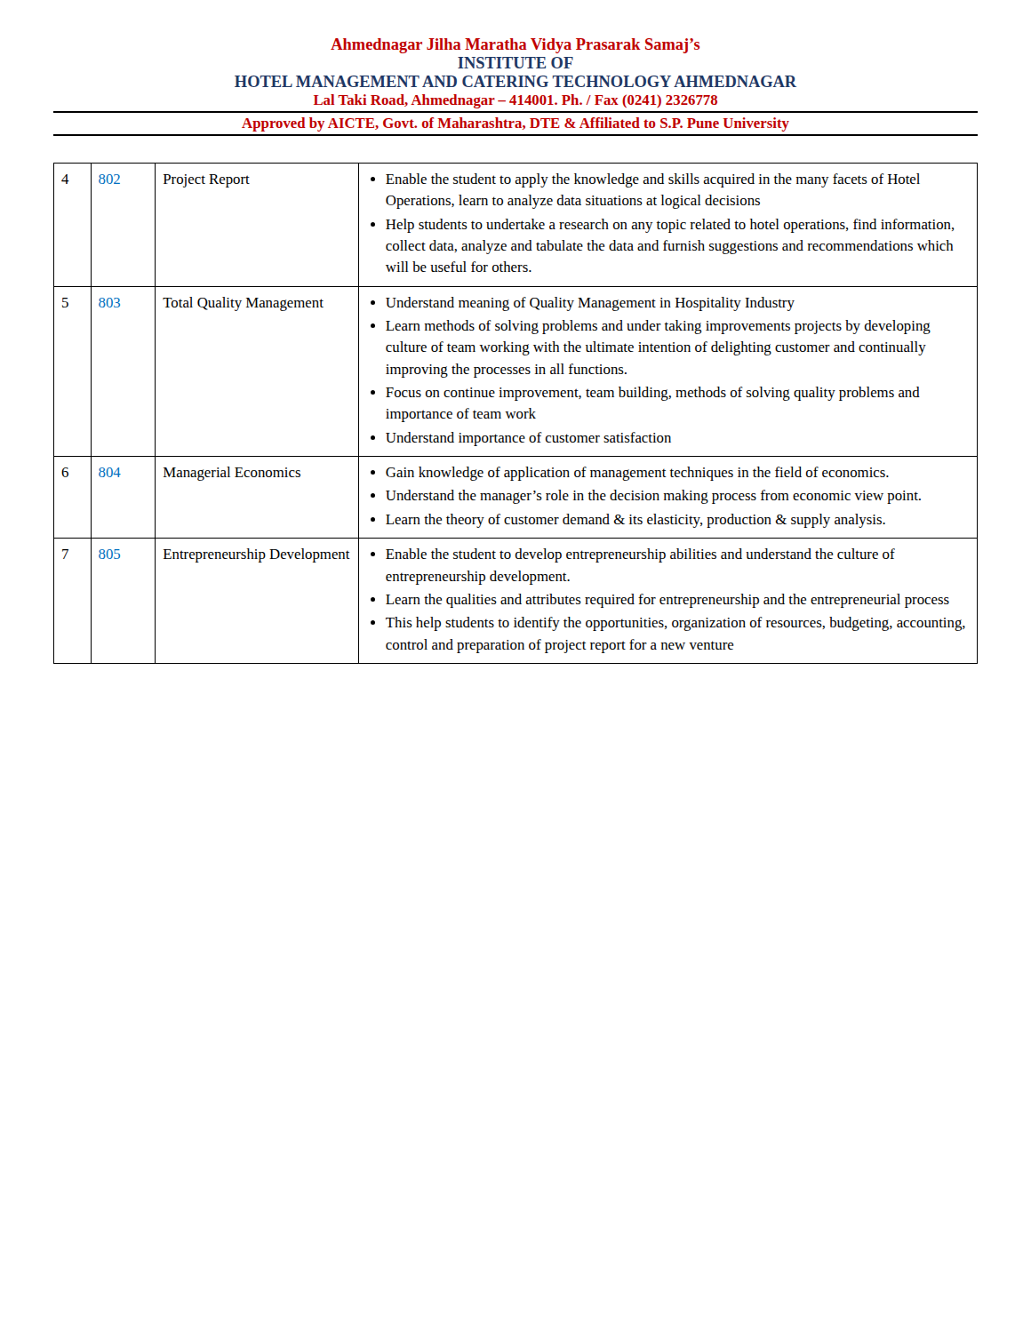Ahmednagar Jilha Maratha Vidya Prasarak Samaj’s
INSTITUTE OF
HOTEL MANAGEMENT AND CATERING TECHNOLOGY AHMEDNAGAR
Lal Taki Road, Ahmednagar – 414001. Ph. / Fax (0241) 2326778
Approved by AICTE, Govt. of Maharashtra, DTE & Affiliated to S.P. Pune University
| 4 | 802 | Project Report | Enable the student to apply the knowledge and skills acquired in the many facets of Hotel Operations, learn to analyze data situations at logical decisions Help students to undertake a research on any topic related to hotel operations, find information, collect data, analyze and tabulate the data and furnish suggestions and recommendations which will be useful for others. |
| 5 | 803 | Total Quality Management | Understand meaning of Quality Management in Hospitality Industry Learn methods of solving problems and under taking improvements projects by developing culture of team working with the ultimate intention of delighting customer and continually improving the processes in all functions. Focus on continue improvement, team building, methods of solving quality problems and importance of team work Understand importance of customer satisfaction |
| 6 | 804 | Managerial Economics | Gain knowledge of application of management techniques in the field of economics. Understand the manager’s role in the decision making process from economic view point. Learn the theory of customer demand & its elasticity, production & supply analysis. |
| 7 | 805 | Entrepreneurship Development | Enable the student to develop entrepreneurship abilities and understand the culture of entrepreneurship development. Learn the qualities and attributes required for entrepreneurship and the entrepreneurial process This help students to identify the opportunities, organization of resources, budgeting, accounting, control and preparation of project report for a new venture |